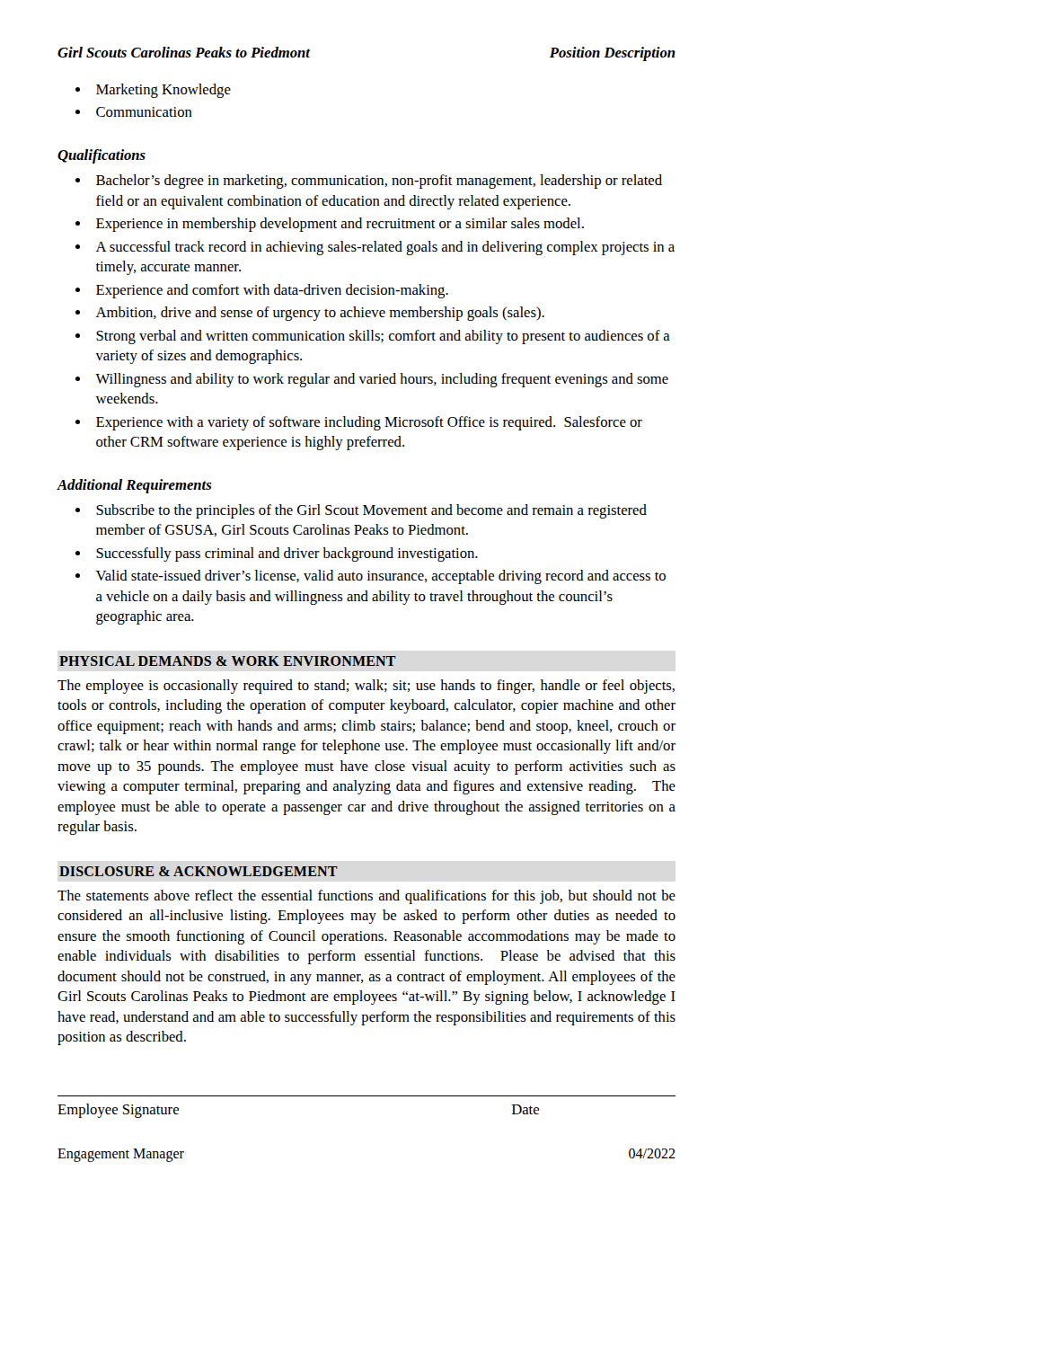Girl Scouts Carolinas Peaks to Piedmont Position Description
Marketing Knowledge
Communication
Qualifications
Bachelor’s degree in marketing, communication, non-profit management, leadership or related field or an equivalent combination of education and directly related experience.
Experience in membership development and recruitment or a similar sales model.
A successful track record in achieving sales-related goals and in delivering complex projects in a timely, accurate manner.
Experience and comfort with data-driven decision-making.
Ambition, drive and sense of urgency to achieve membership goals (sales).
Strong verbal and written communication skills; comfort and ability to present to audiences of a variety of sizes and demographics.
Willingness and ability to work regular and varied hours, including frequent evenings and some weekends.
Experience with a variety of software including Microsoft Office is required. Salesforce or other CRM software experience is highly preferred.
Additional Requirements
Subscribe to the principles of the Girl Scout Movement and become and remain a registered member of GSUSA, Girl Scouts Carolinas Peaks to Piedmont.
Successfully pass criminal and driver background investigation.
Valid state-issued driver’s license, valid auto insurance, acceptable driving record and access to a vehicle on a daily basis and willingness and ability to travel throughout the council’s geographic area.
PHYSICAL DEMANDS & WORK ENVIRONMENT
The employee is occasionally required to stand; walk; sit; use hands to finger, handle or feel objects, tools or controls, including the operation of computer keyboard, calculator, copier machine and other office equipment; reach with hands and arms; climb stairs; balance; bend and stoop, kneel, crouch or crawl; talk or hear within normal range for telephone use. The employee must occasionally lift and/or move up to 35 pounds. The employee must have close visual acuity to perform activities such as viewing a computer terminal, preparing and analyzing data and figures and extensive reading. The employee must be able to operate a passenger car and drive throughout the assigned territories on a regular basis.
DISCLOSURE & ACKNOWLEDGEMENT
The statements above reflect the essential functions and qualifications for this job, but should not be considered an all-inclusive listing. Employees may be asked to perform other duties as needed to ensure the smooth functioning of Council operations. Reasonable accommodations may be made to enable individuals with disabilities to perform essential functions. Please be advised that this document should not be construed, in any manner, as a contract of employment. All employees of the Girl Scouts Carolinas Peaks to Piedmont are employees “at-will.” By signing below, I acknowledge I have read, understand and am able to successfully perform the responsibilities and requirements of this position as described.
Employee Signature Date
Engagement Manager 04/2022